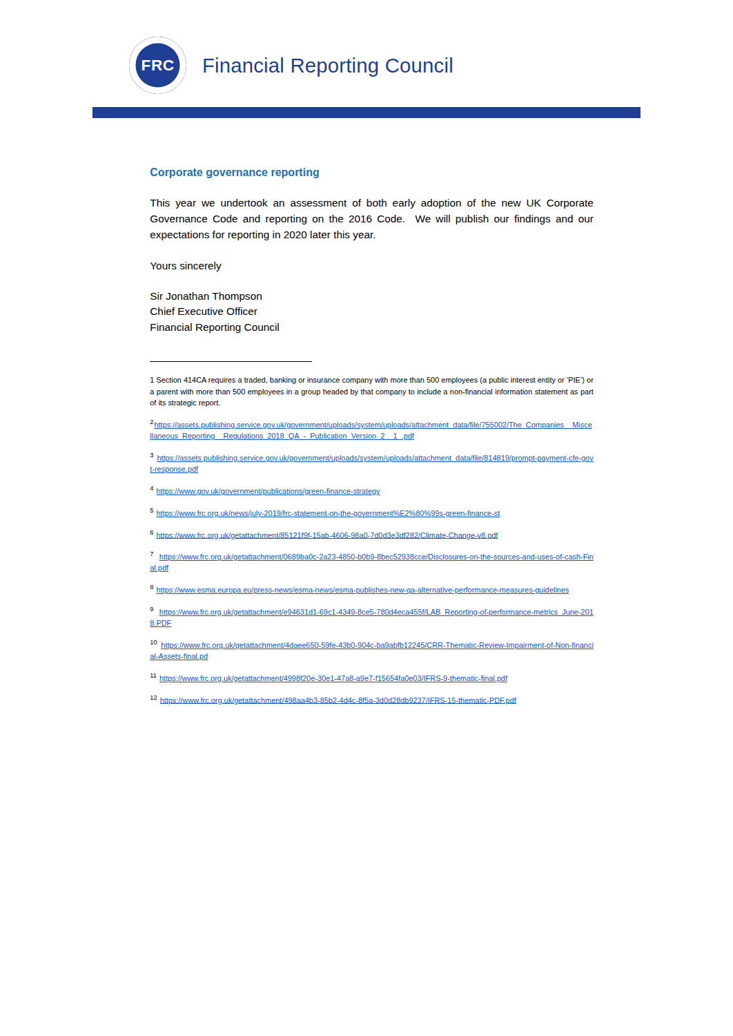FRC
Financial Reporting Council
Corporate governance reporting
This year we undertook an assessment of both early adoption of the new UK Corporate Governance Code and reporting on the 2016 Code. We will publish our findings and our expectations for reporting in 2020 later this year.
Yours sincerely
Sir Jonathan Thompson
Chief Executive Officer
Financial Reporting Council
1 Section 414CA requires a traded, banking or insurance company with more than 500 employees (a public interest entity or ‘PIE’) or a parent with more than 500 employees in a group headed by that company to include a non-financial information statement as part of its strategic report.
2 https://assets.publishing.service.gov.uk/government/uploads/system/uploads/attachment_data/file/755002/The_Companies__Miscellaneous_Reporting__Regulations_2018_QA_-_Publication_Version_2__1_.pdf
3 https://assets.publishing.service.gov.uk/government/uploads/system/uploads/attachment_data/file/814819/prompt-payment-cfe-govt-response.pdf
4 https://www.gov.uk/government/publications/green-finance-strategy
5 https://www.frc.org.uk/news/july-2019/frc-statement-on-the-government%E2%80%99s-green-finance-st
6 https://www.frc.org.uk/getattachment/85121f9f-15ab-4606-98a0-7d0d3e3df282/Climate-Change-v8.pdf
7 https://www.frc.org.uk/getattachment/0689ba0c-2a23-4850-b0b9-8bec52938cce/Disclosures-on-the-sources-and-uses-of-cash-Final.pdf
8 https://www.esma.europa.eu/press-news/esma-news/esma-publishes-new-qa-alternative-performance-measures-guidelines
9 https://www.frc.org.uk/getattachment/e94631d1-69c1-4349-8ce5-780d4eca455f/LAB_Reporting-of-performance-metrics_June-2018.PDF
10 https://www.frc.org.uk/getattachment/4daee650-59fe-43b0-904c-ba9abfb12245/CRR-Thematic-Review-Impairment-of-Non-financial-Assets-final.pd
11 https://www.frc.org.uk/getattachment/4998f20e-30e1-47a8-a9e7-f15654fa0e03/IFRS-9-thematic-final.pdf
12 https://www.frc.org.uk/getattachment/498aa4b3-85b2-4d4c-8f5a-3d0d28db9237/IFRS-15-thematic-PDF.pdf